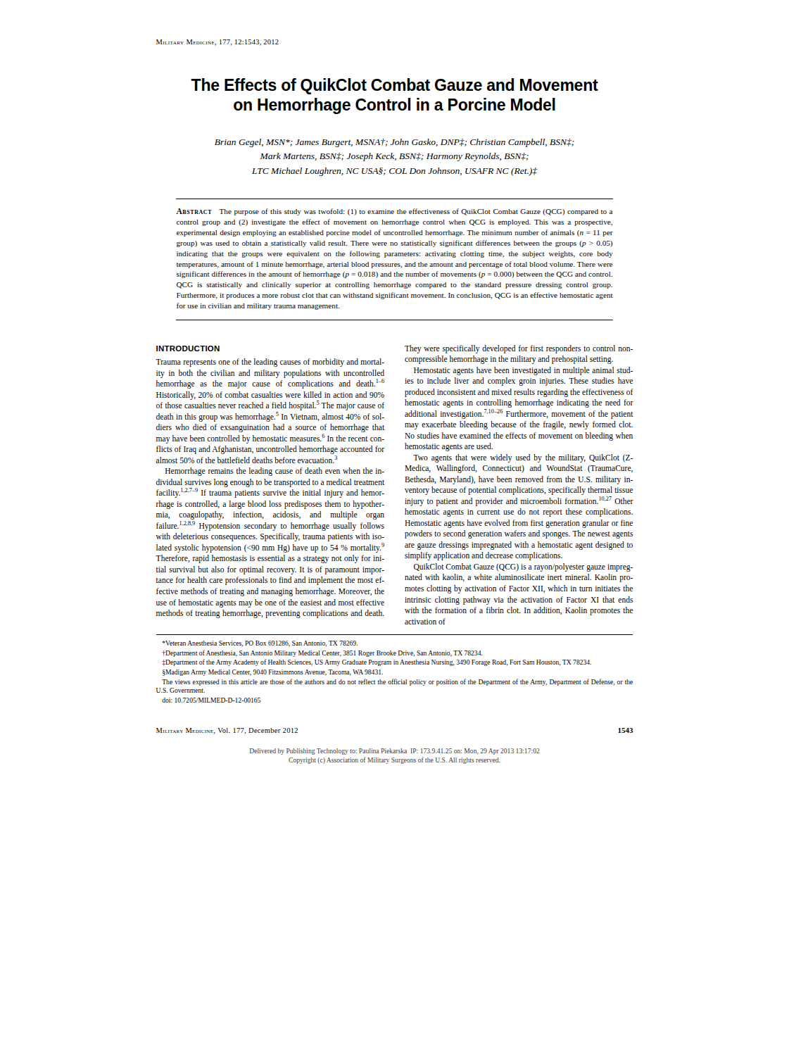Military Medicine, 177, 12:1543, 2012
The Effects of QuikClot Combat Gauze and Movement
on Hemorrhage Control in a Porcine Model
Brian Gegel, MSN*; James Burgert, MSNA†; John Gasko, DNP‡; Christian Campbell, BSN‡;
Mark Martens, BSN‡; Joseph Keck, BSN‡; Harmony Reynolds, BSN‡;
LTC Michael Loughren, NC USA§; COL Don Johnson, USAFR NC (Ret.)‡
Abstract The purpose of this study was twofold: (1) to examine the effectiveness of QuikClot Combat Gauze (QCG) compared to a control group and (2) investigate the effect of movement on hemorrhage control when QCG is employed. This was a prospective, experimental design employing an established porcine model of uncontrolled hemorrhage. The minimum number of animals (n = 11 per group) was used to obtain a statistically valid result. There were no statistically significant differences between the groups (p > 0.05) indicating that the groups were equivalent on the following parameters: activating clotting time, the subject weights, core body temperatures, amount of 1 minute hemorrhage, arterial blood pressures, and the amount and percentage of total blood volume. There were significant differences in the amount of hemorrhage (p = 0.018) and the number of movements (p = 0.000) between the QCG and control. QCG is statistically and clinically superior at controlling hemorrhage compared to the standard pressure dressing control group. Furthermore, it produces a more robust clot that can withstand significant movement. In conclusion, QCG is an effective hemostatic agent for use in civilian and military trauma management.
INTRODUCTION
Trauma represents one of the leading causes of morbidity and mortality in both the civilian and military populations with uncontrolled hemorrhage as the major cause of complications and death.1–6 Historically, 20% of combat casualties were killed in action and 90% of those casualties never reached a field hospital.5 The major cause of death in this group was hemorrhage.5 In Vietnam, almost 40% of soldiers who died of exsanguination had a source of hemorrhage that may have been controlled by hemostatic measures.6 In the recent conflicts of Iraq and Afghanistan, uncontrolled hemorrhage accounted for almost 50% of the battlefield deaths before evacuation.3
Hemorrhage remains the leading cause of death even when the individual survives long enough to be transported to a medical treatment facility.1,2,7–9 If trauma patients survive the initial injury and hemorrhage is controlled, a large blood loss predisposes them to hypothermia, coagulopathy, infection, acidosis, and multiple organ failure.1,2,8,9 Hypotension secondary to hemorrhage usually follows with deleterious consequences. Specifically, trauma patients with isolated systolic hypotension (<90 mm Hg) have up to 54 % mortality.9 Therefore, rapid hemostasis is essential as a strategy not only for initial survival but also for optimal recovery. It is of paramount importance for health care professionals to find and implement the most effective methods of treating and managing hemorrhage. Moreover, the use of hemostatic agents may be one of the easiest and most effective methods of treating hemorrhage, preventing complications and death. They were specifically developed for first responders to control noncompressible hemorrhage in the military and prehospital setting.
Hemostatic agents have been investigated in multiple animal studies to include liver and complex groin injuries. These studies have produced inconsistent and mixed results regarding the effectiveness of hemostatic agents in controlling hemorrhage indicating the need for additional investigation.7,10–26 Furthermore, movement of the patient may exacerbate bleeding because of the fragile, newly formed clot. No studies have examined the effects of movement on bleeding when hemostatic agents are used.
Two agents that were widely used by the military, QuikClot (Z-Medica, Wallingford, Connecticut) and WoundStat (TraumaCure, Bethesda, Maryland), have been removed from the U.S. military inventory because of potential complications, specifically thermal tissue injury to patient and provider and microemboli formation.10,27 Other hemostatic agents in current use do not report these complications. Hemostatic agents have evolved from first generation granular or fine powders to second generation wafers and sponges. The newest agents are gauze dressings impregnated with a hemostatic agent designed to simplify application and decrease complications.
QuikClot Combat Gauze (QCG) is a rayon/polyester gauze impregnated with kaolin, a white aluminosilicate inert mineral. Kaolin promotes clotting by activation of Factor XII, which in turn initiates the intrinsic clotting pathway via the activation of Factor XI that ends with the formation of a fibrin clot. In addition, Kaolin promotes the activation of
*Veteran Anesthesia Services, PO Box 691286, San Antonio, TX 78269.
†Department of Anesthesia, San Antonio Military Medical Center, 3851 Roger Brooke Drive, San Antonio, TX 78234.
‡Department of the Army Academy of Health Sciences, US Army Graduate Program in Anesthesia Nursing, 3490 Forage Road, Fort Sam Houston, TX 78234.
§Madigan Army Medical Center, 9040 Fitzsimmons Avenue, Tacoma, WA 98431.
The views expressed in this article are those of the authors and do not reflect the official policy or position of the Department of the Army, Department of Defense, or the U.S. Government.
doi: 10.7205/MILMED-D-12-00165
Military Medicine, Vol. 177, December 2012
1543
Delivered by Publishing Technology to: Paulina Piekarska IP: 173.9.41.25 on: Mon, 29 Apr 2013 13:17:02 Copyright (c) Association of Military Surgeons of the U.S. All rights reserved.